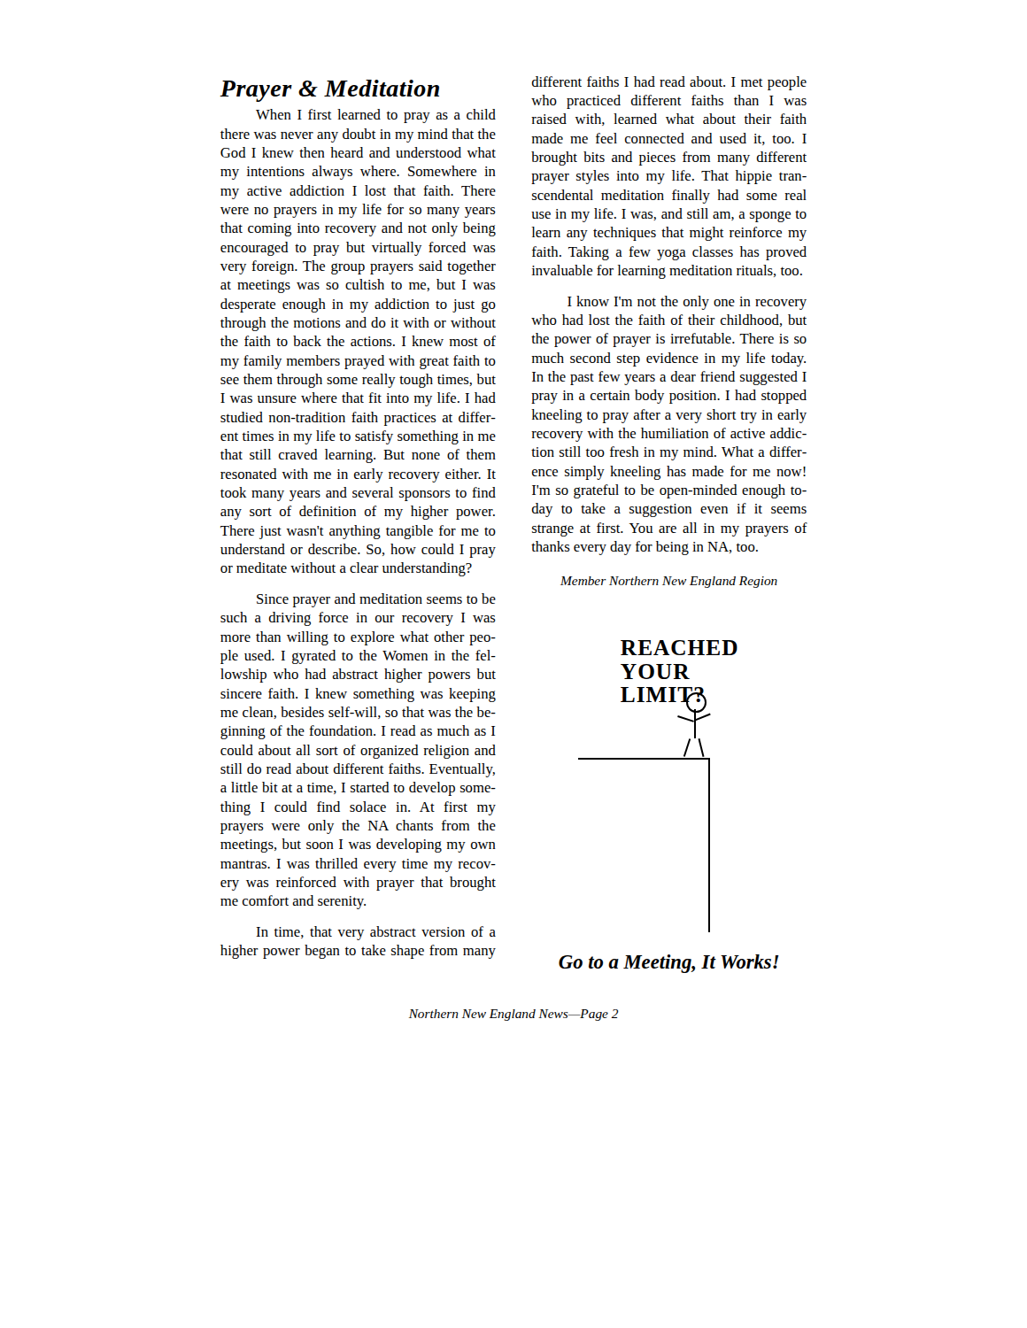Prayer & Meditation
When I first learned to pray as a child there was never any doubt in my mind that the God I knew then heard and understood what my intentions always where. Somewhere in my active addiction I lost that faith. There were no prayers in my life for so many years that coming into recovery and not only being encouraged to pray but virtually forced was very foreign. The group prayers said together at meetings was so cultish to me, but I was desperate enough in my addiction to just go through the motions and do it with or without the faith to back the actions. I knew most of my family members prayed with great faith to see them through some really tough times, but I was unsure where that fit into my life. I had studied non-tradition faith practices at different times in my life to satisfy something in me that still craved learning. But none of them resonated with me in early recovery either. It took many years and several sponsors to find any sort of definition of my higher power. There just wasn't anything tangible for me to understand or describe. So, how could I pray or meditate without a clear understanding?
Since prayer and meditation seems to be such a driving force in our recovery I was more than willing to explore what other people used. I gyrated to the Women in the fellowship who had abstract higher powers but sincere faith. I knew something was keeping me clean, besides self-will, so that was the beginning of the foundation. I read as much as I could about all sort of organized religion and still do read about different faiths. Eventually, a little bit at a time, I started to develop something I could find solace in. At first my prayers were only the NA chants from the meetings, but soon I was developing my own mantras. I was thrilled every time my recovery was reinforced with prayer that brought me comfort and serenity.
In time, that very abstract version of a higher power began to take shape from many different faiths I had read about. I met people who practiced different faiths than I was raised with, learned what about their faith made me feel connected and used it, too. I brought bits and pieces from many different prayer styles into my life. That hippie transcendental meditation finally had some real use in my life. I was, and still am, a sponge to learn any techniques that might reinforce my faith. Taking a few yoga classes has proved invaluable for learning meditation rituals, too.
I know I'm not the only one in recovery who had lost the faith of their childhood, but the power of prayer is irrefutable. There is so much second step evidence in my life today. In the past few years a dear friend suggested I pray in a certain body position. I had stopped kneeling to pray after a very short try in early recovery with the humiliation of active addiction still too fresh in my mind. What a difference simply kneeling has made for me now! I'm so grateful to be open-minded enough today to take a suggestion even if it seems strange at first. You are all in my prayers of thanks every day for being in NA, too.
Member Northern New England Region
REACHED
YOUR
LIMIT?
Go to a Meeting, It Works!
Northern New England News—Page 2